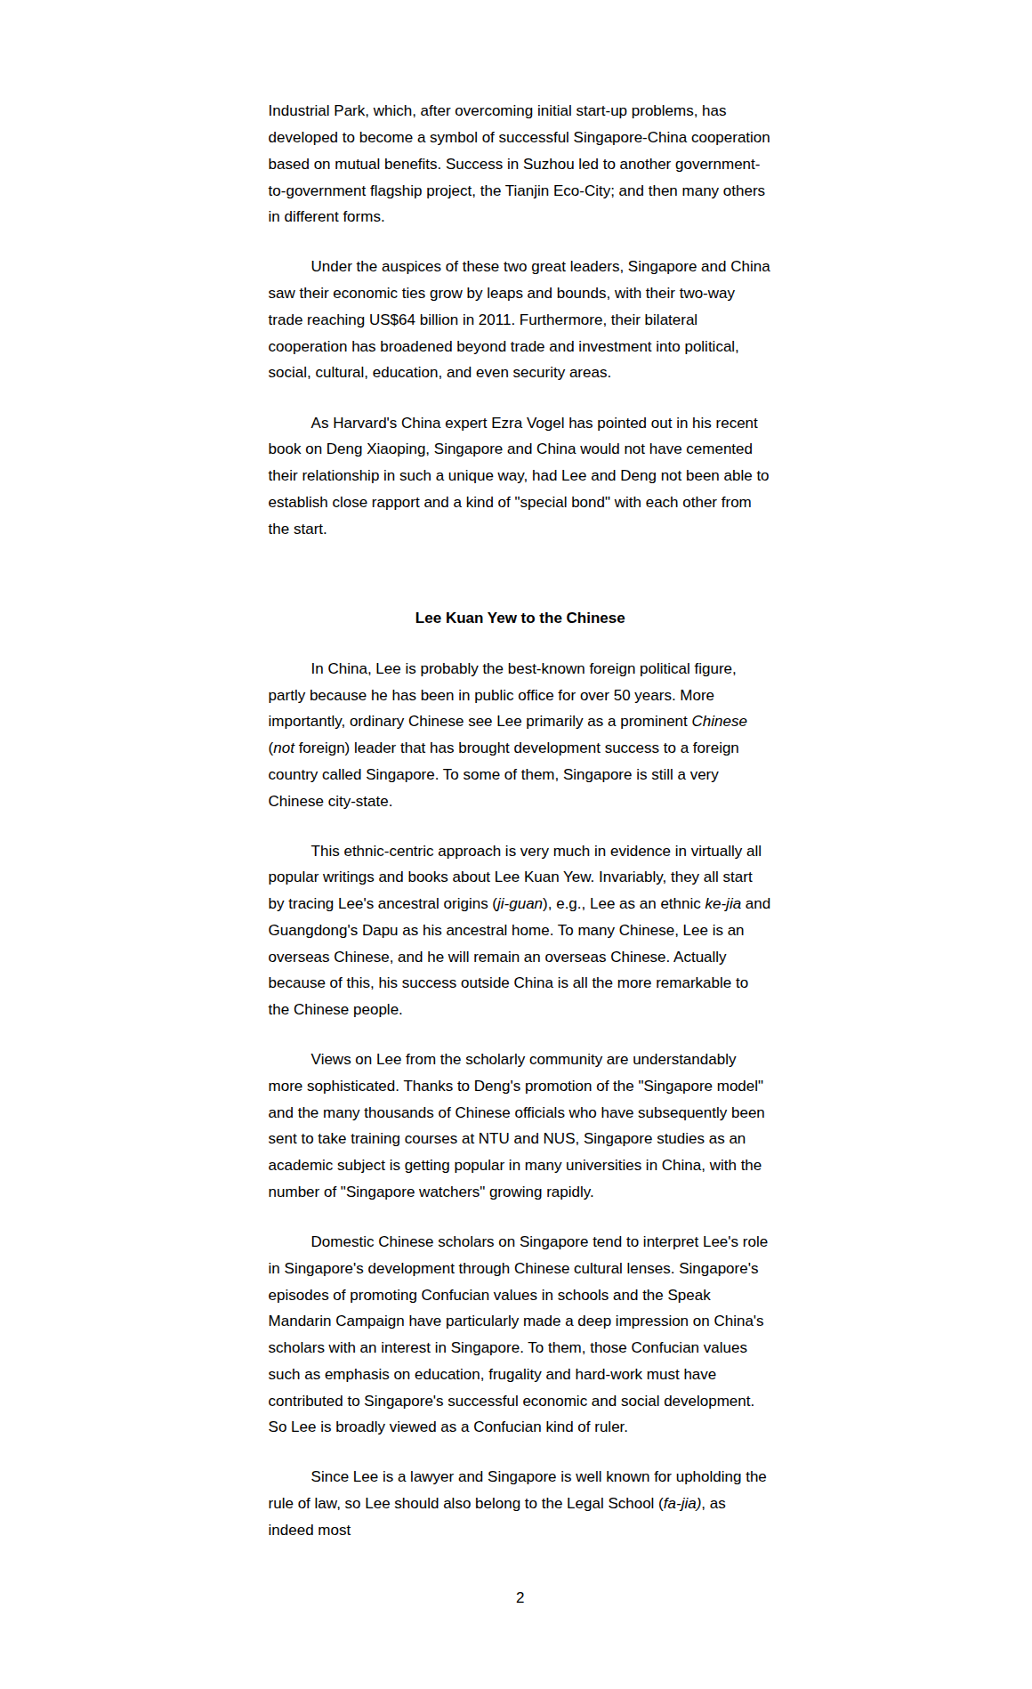Industrial Park, which, after overcoming initial start-up problems, has developed to become a symbol of successful Singapore-China cooperation based on mutual benefits. Success in Suzhou led to another government-to-government flagship project, the Tianjin Eco-City; and then many others in different forms.
Under the auspices of these two great leaders, Singapore and China saw their economic ties grow by leaps and bounds, with their two-way trade reaching US$64 billion in 2011. Furthermore, their bilateral cooperation has broadened beyond trade and investment into political, social, cultural, education, and even security areas.
As Harvard's China expert Ezra Vogel has pointed out in his recent book on Deng Xiaoping, Singapore and China would not have cemented their relationship in such a unique way, had Lee and Deng not been able to establish close rapport and a kind of "special bond" with each other from the start.
Lee Kuan Yew to the Chinese
In China, Lee is probably the best-known foreign political figure, partly because he has been in public office for over 50 years. More importantly, ordinary Chinese see Lee primarily as a prominent Chinese (not foreign) leader that has brought development success to a foreign country called Singapore. To some of them, Singapore is still a very Chinese city-state.
This ethnic-centric approach is very much in evidence in virtually all popular writings and books about Lee Kuan Yew. Invariably, they all start by tracing Lee's ancestral origins (ji-guan), e.g., Lee as an ethnic ke-jia and Guangdong's Dapu as his ancestral home. To many Chinese, Lee is an overseas Chinese, and he will remain an overseas Chinese. Actually because of this, his success outside China is all the more remarkable to the Chinese people.
Views on Lee from the scholarly community are understandably more sophisticated. Thanks to Deng's promotion of the "Singapore model" and the many thousands of Chinese officials who have subsequently been sent to take training courses at NTU and NUS, Singapore studies as an academic subject is getting popular in many universities in China, with the number of "Singapore watchers" growing rapidly.
Domestic Chinese scholars on Singapore tend to interpret Lee's role in Singapore's development through Chinese cultural lenses. Singapore's episodes of promoting Confucian values in schools and the Speak Mandarin Campaign have particularly made a deep impression on China's scholars with an interest in Singapore. To them, those Confucian values such as emphasis on education, frugality and hard-work must have contributed to Singapore's successful economic and social development. So Lee is broadly viewed as a Confucian kind of ruler.
Since Lee is a lawyer and Singapore is well known for upholding the rule of law, so Lee should also belong to the Legal School (fa-jia), as indeed most
2